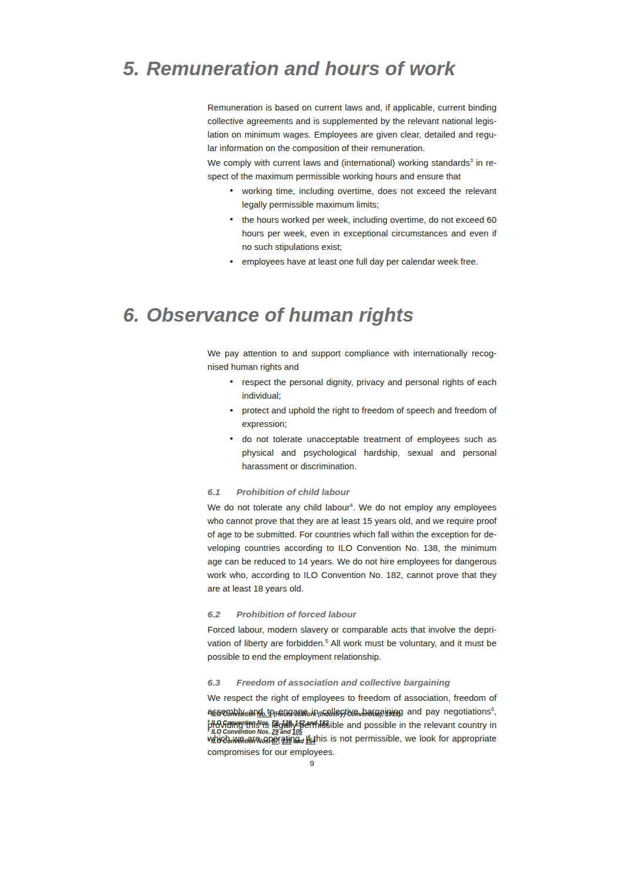5. Remuneration and hours of work
Remuneration is based on current laws and, if applicable, current binding collective agreements and is supplemented by the relevant national legislation on minimum wages. Employees are given clear, detailed and regular information on the composition of their remuneration.
We comply with current laws and (international) working standards3 in respect of the maximum permissible working hours and ensure that
working time, including overtime, does not exceed the relevant legally permissible maximum limits;
the hours worked per week, including overtime, do not exceed 60 hours per week, even in exceptional circumstances and even if no such stipulations exist;
employees have at least one full day per calendar week free.
6. Observance of human rights
We pay attention to and support compliance with internationally recognised human rights and
respect the personal dignity, privacy and personal rights of each individual;
protect and uphold the right to freedom of speech and freedom of expression;
do not tolerate unacceptable treatment of employees such as physical and psychological hardship, sexual and personal harassment or discrimination.
6.1 Prohibition of child labour
We do not tolerate any child labour4. We do not employ any employees who cannot prove that they are at least 15 years old, and we require proof of age to be submitted. For countries which fall within the exception for developing countries according to ILO Convention No. 138, the minimum age can be reduced to 14 years. We do not hire employees for dangerous work who, according to ILO Convention No. 182, cannot prove that they are at least 18 years old.
6.2 Prohibition of forced labour
Forced labour, modern slavery or comparable acts that involve the deprivation of liberty are forbidden.5 All work must be voluntary, and it must be possible to end the employment relationship.
6.3 Freedom of association and collective bargaining
We respect the right of employees to freedom of association, freedom of assembly and to engage in collective bargaining and pay negotiations6, providing this is legally permissible and possible in the relevant country in which we are operating. If this is not permissible, we look for appropriate compromises for our employees.
3 ILO Convention No. 1 (Hours of Work (Industry) Convention), 1919)
4 ILO Convention Nos. 79, 138, 142 and 182
5 ILO Convention Nos. 29 and 105
6 ILO Convention Nos. 87, 135 and 154
9